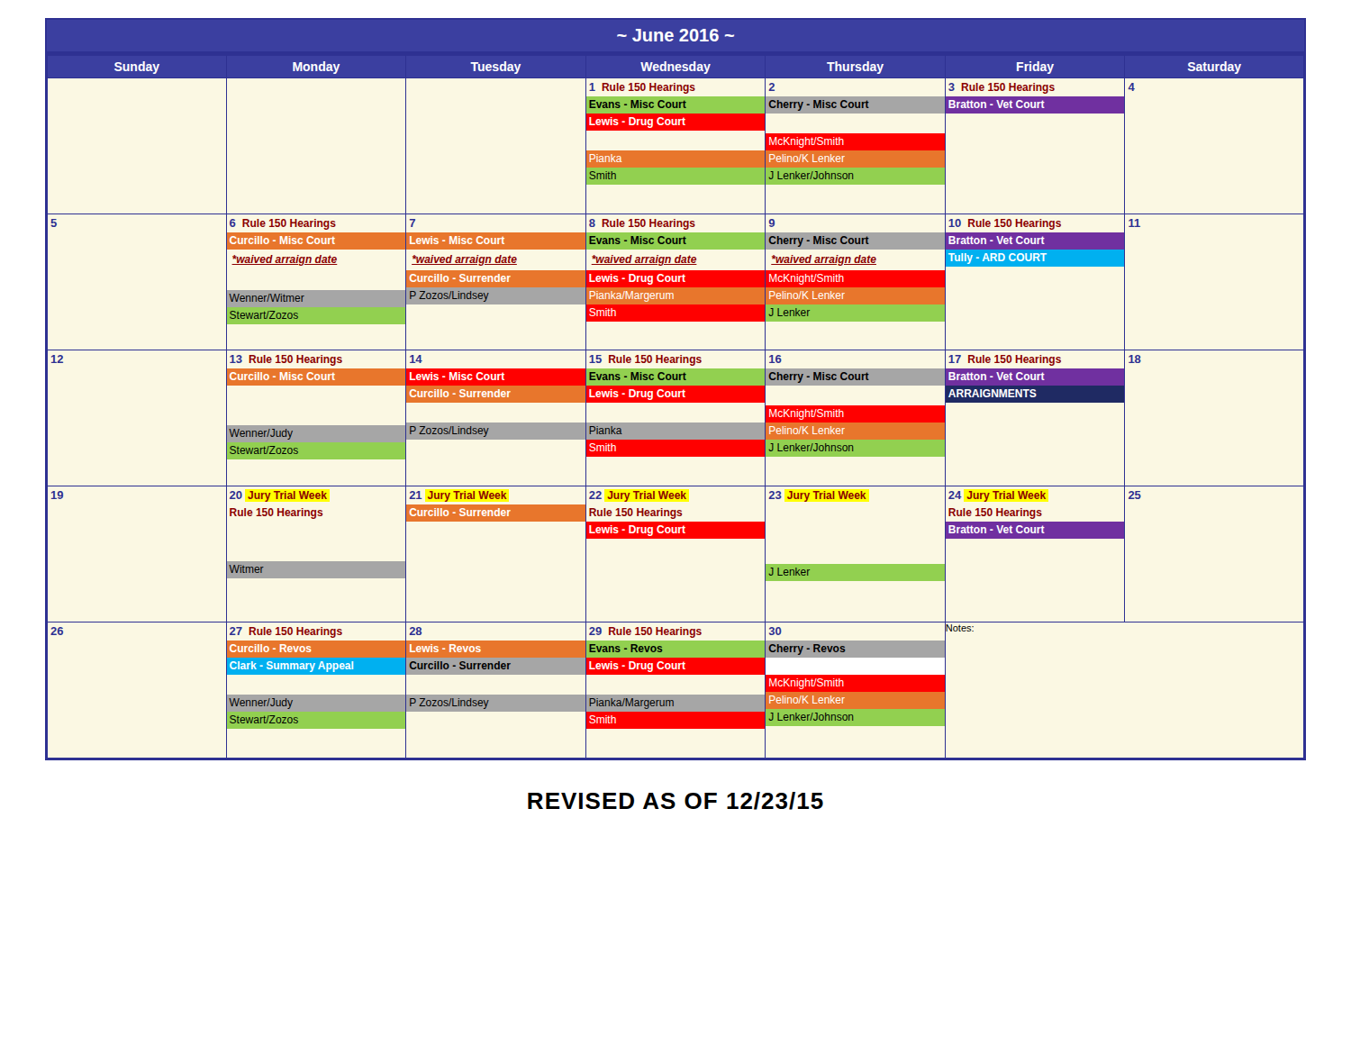~ June 2016 ~
| Sunday | Monday | Tuesday | Wednesday | Thursday | Friday | Saturday |
| --- | --- | --- | --- | --- | --- | --- |
| | | | 1 Rule 150 Hearings Evans - Misc Court Lewis - Drug Court Pianka Smith | 2 Cherry - Misc Court McKnight/Smith Pelino/K Lenker J Lenker/Johnson | 3 Rule 150 Hearings Bratton - Vet Court | 4 |
| 5 | 6 Rule 150 Hearings Curcillo - Misc Court *waived arraign date Wenner/Witmer Stewart/Zozos | 7 Lewis - Misc Court *waived arraign date Curcillo - Surrender P Zozos/Lindsey | 8 Rule 150 Hearings Evans - Misc Court *waived arraign date Lewis - Drug Court Pianka/Margerum Smith | 9 Cherry - Misc Court *waived arraign date McKnight/Smith Pelino/K Lenker J Lenker | 10 Rule 150 Hearings Bratton - Vet Court Tully - ARD COURT | 11 |
| 12 | 13 Rule 150 Hearings Curcillo - Misc Court Wenner/Judy Stewart/Zozos | 14 Lewis - Misc Court Curcillo - Surrender P Zozos/Lindsey | 15 Rule 150 Hearings Evans - Misc Court Lewis - Drug Court Pianka Smith | 16 Cherry - Misc Court McKnight/Smith Pelino/K Lenker J Lenker/Johnson | 17 Rule 150 Hearings Bratton - Vet Court ARRAIGNMENTS | 18 |
| 19 | 20 Jury Trial Week Rule 150 Hearings Witmer | 21 Jury Trial Week Curcillo - Surrender | 22 Jury Trial Week Rule 150 Hearings Lewis - Drug Court | 23 Jury Trial Week J Lenker | 24 Jury Trial Week Rule 150 Hearings Bratton - Vet Court | 25 |
| 26 | 27 Rule 150 Hearings Curcillo - Revos Clark - Summary Appeal Wenner/Judy Stewart/Zozos | 28 Lewis - Revos Curcillo - Surrender P Zozos/Lindsey | 29 Rule 150 Hearings Evans - Revos Lewis - Drug Court Pianka/Margerum Smith | 30 Cherry - Revos McKnight/Smith Pelino/K Lenker J Lenker/Johnson | Notes: |
REVISED AS OF 12/23/15